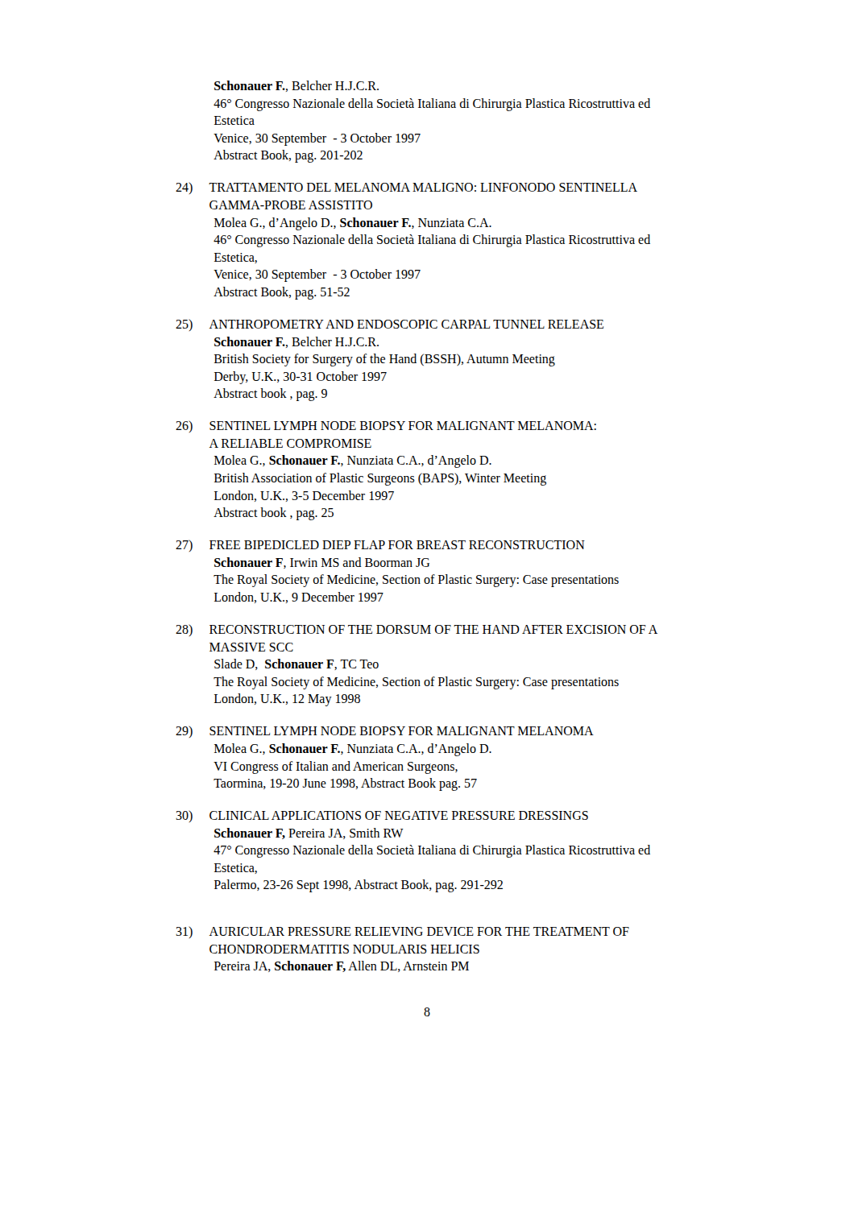Schonauer F., Belcher H.J.C.R.
46° Congresso Nazionale della Società Italiana di Chirurgia Plastica Ricostruttiva ed Estetica
Venice, 30 September - 3 October 1997
Abstract Book, pag. 201-202
24) TRATTAMENTO DEL MELANOMA MALIGNO: LINFONODO SENTINELLA GAMMA-PROBE ASSISTITO
Molea G., d’Angelo D., Schonauer F., Nunziata C.A.
46° Congresso Nazionale della Società Italiana di Chirurgia Plastica Ricostruttiva ed Estetica,
Venice, 30 September - 3 October 1997
Abstract Book, pag. 51-52
25) ANTHROPOMETRY AND ENDOSCOPIC CARPAL TUNNEL RELEASE
Schonauer F., Belcher H.J.C.R.
British Society for Surgery of the Hand (BSSH), Autumn Meeting
Derby, U.K., 30-31 October 1997
Abstract book , pag. 9
26) SENTINEL LYMPH NODE BIOPSY FOR MALIGNANT MELANOMA:
A RELIABLE COMPROMISE
Molea G., Schonauer F., Nunziata C.A., d’Angelo D.
British Association of Plastic Surgeons (BAPS), Winter Meeting
London, U.K., 3-5 December 1997
Abstract book , pag. 25
27) FREE BIPEDICLED DIEP FLAP FOR BREAST RECONSTRUCTION
Schonauer F, Irwin MS and Boorman JG
The Royal Society of Medicine, Section of Plastic Surgery: Case presentations
London, U.K., 9 December 1997
28) RECONSTRUCTION OF THE DORSUM OF THE HAND AFTER EXCISION OF A MASSIVE SCC
Slade D, Schonauer F, TC Teo
The Royal Society of Medicine, Section of Plastic Surgery: Case presentations
London, U.K., 12 May 1998
29) SENTINEL LYMPH NODE BIOPSY FOR MALIGNANT MELANOMA
Molea G., Schonauer F., Nunziata C.A., d’Angelo D.
VI Congress of Italian and American Surgeons,
Taormina, 19-20 June 1998, Abstract Book pag. 57
30) CLINICAL APPLICATIONS OF NEGATIVE PRESSURE DRESSINGS
Schonauer F, Pereira JA, Smith RW
47° Congresso Nazionale della Società Italiana di Chirurgia Plastica Ricostruttiva ed Estetica,
Palermo, 23-26 Sept 1998, Abstract Book, pag. 291-292
31) AURICULAR PRESSURE RELIEVING DEVICE FOR THE TREATMENT OF CHONDRODERMATITIS NODULARIS HELICIS
Pereira JA, Schonauer F, Allen DL, Arnstein PM
8